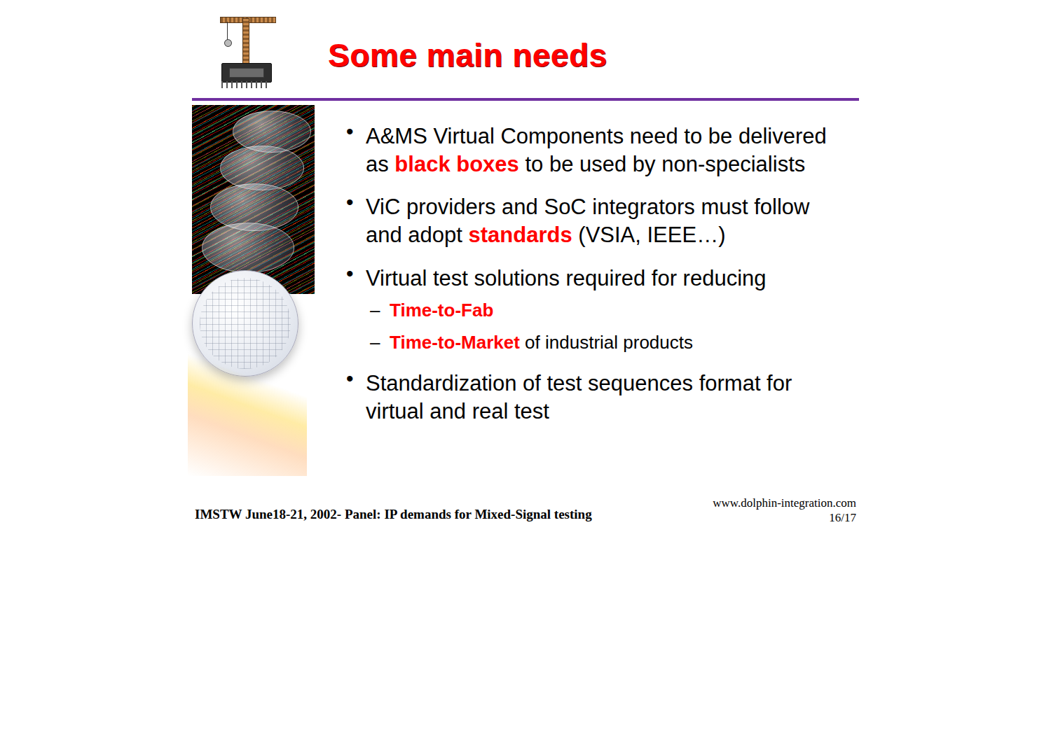Some main needs
A&MS Virtual Components need to be delivered as black boxes to be used by non-specialists
ViC providers and SoC integrators must follow and adopt standards (VSIA, IEEE…)
Virtual test solutions required for reducing
Time-to-Fab
Time-to-Market of industrial products
Standardization of test sequences format for virtual and real test
IMSTW June18-21, 2002- Panel: IP demands for Mixed-Signal testing
www.dolphin-integration.com
16/17